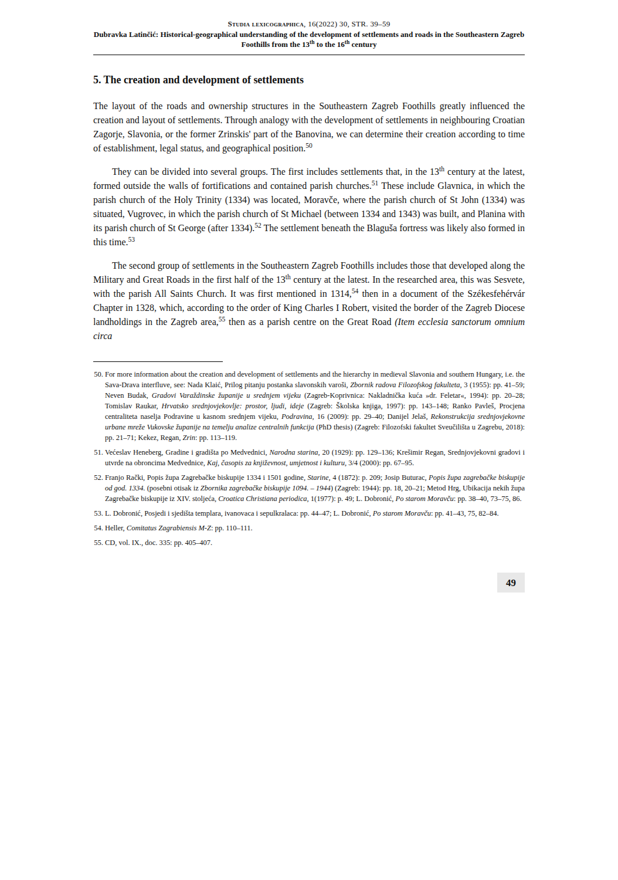Studia lexicographica, 16(2022) 30, STR. 39–59
Dubravka Latinčić: Historical-geographical understanding of the development of settlements and roads in the Southeastern Zagreb Foothills from the 13th to the 16th century
5. The creation and development of settlements
The layout of the roads and ownership structures in the Southeastern Zagreb Foothills greatly influenced the creation and layout of settlements. Through analogy with the development of settlements in neighbouring Croatian Zagorje, Slavonia, or the former Zrinskis' part of the Banovina, we can determine their creation according to time of establishment, legal status, and geographical position.50
They can be divided into several groups. The first includes settlements that, in the 13th century at the latest, formed outside the walls of fortifications and contained parish churches.51 These include Glavnica, in which the parish church of the Holy Trinity (1334) was located, Moravče, where the parish church of St John (1334) was situated, Vugrovec, in which the parish church of St Michael (between 1334 and 1343) was built, and Planina with its parish church of St George (after 1334).52 The settlement beneath the Blaguša fortress was likely also formed in this time.53
The second group of settlements in the Southeastern Zagreb Foothills includes those that developed along the Military and Great Roads in the first half of the 13th century at the latest. In the researched area, this was Sesvete, with the parish All Saints Church. It was first mentioned in 1314,54 then in a document of the Székesfehérvár Chapter in 1328, which, according to the order of King Charles I Robert, visited the border of the Zagreb Diocese landholdings in the Zagreb area,55 then as a parish centre on the Great Road (Item ecclesia sanctorum omnium circa
For more information about the creation and development of settlements and the hierarchy in medieval Slavonia and southern Hungary, i.e. the Sava-Drava interfluve, see: Nada Klaić, Prilog pitanju postanka slavonskih varoši, Zbornik radova Filozofskog fakulteta, 3 (1955): pp. 41–59; Neven Budak, Gradovi Varaždinske županije u srednjem vijeku (Zagreb-Koprivnica: Nakladnička kuća »dr. Feletar«, 1994): pp. 20–28; Tomislav Raukar, Hrvatsko srednjovjekovlje: prostor, ljudi, ideje (Zagreb: Školska knjiga, 1997): pp. 143–148; Ranko Pavleš, Procjena centraliteta naselja Podravine u kasnom srednjem vijeku, Podravina, 16 (2009): pp. 29–40; Danijel Jelaš, Rekonstrukcija srednjovjekovne urbane mreže Vukovske županije na temelju analize centralnih funkcija (PhD thesis) (Zagreb: Filozofski fakultet Sveučilišta u Zagrebu, 2018): pp. 21–71; Kekez, Regan, Zrin: pp. 113–119.
Većeslav Heneberg, Gradine i gradišta po Medvednici, Narodna starina, 20 (1929): pp. 129–136; Krešimir Regan, Srednjovjekovni gradovi i utvrde na obroncima Medvednice, Kaj, časopis za književnost, umjetnost i kulturu, 3/4 (2000): pp. 67–95.
Franjo Rački, Popis župa Zagrebačke biskupije 1334 i 1501 godine, Starine, 4 (1872): p. 209; Josip Buturac, Popis župa zagrebačke biskupije od god. 1334. (posebni otisak iz Zbornika zagrebačke biskupije 1094. – 1944) (Zagreb: 1944): pp. 18, 20–21; Metod Hrg, Ubikacija nekih župa Zagrebačke biskupije iz XIV. stoljeća, Croatica Christiana periodica, 1(1977): p. 49; L. Dobronić, Po starom Moravču: pp. 38–40, 73–75, 86.
L. Dobronić, Posjedi i sjedišta templara, ivanovaca i sepulkralaca: pp. 44–47; L. Dobronić, Po starom Moravču: pp. 41–43, 75, 82–84.
Heller, Comitatus Zagrabiensis M-Z: pp. 110–111.
CD, vol. IX., doc. 335: pp. 405–407.
49